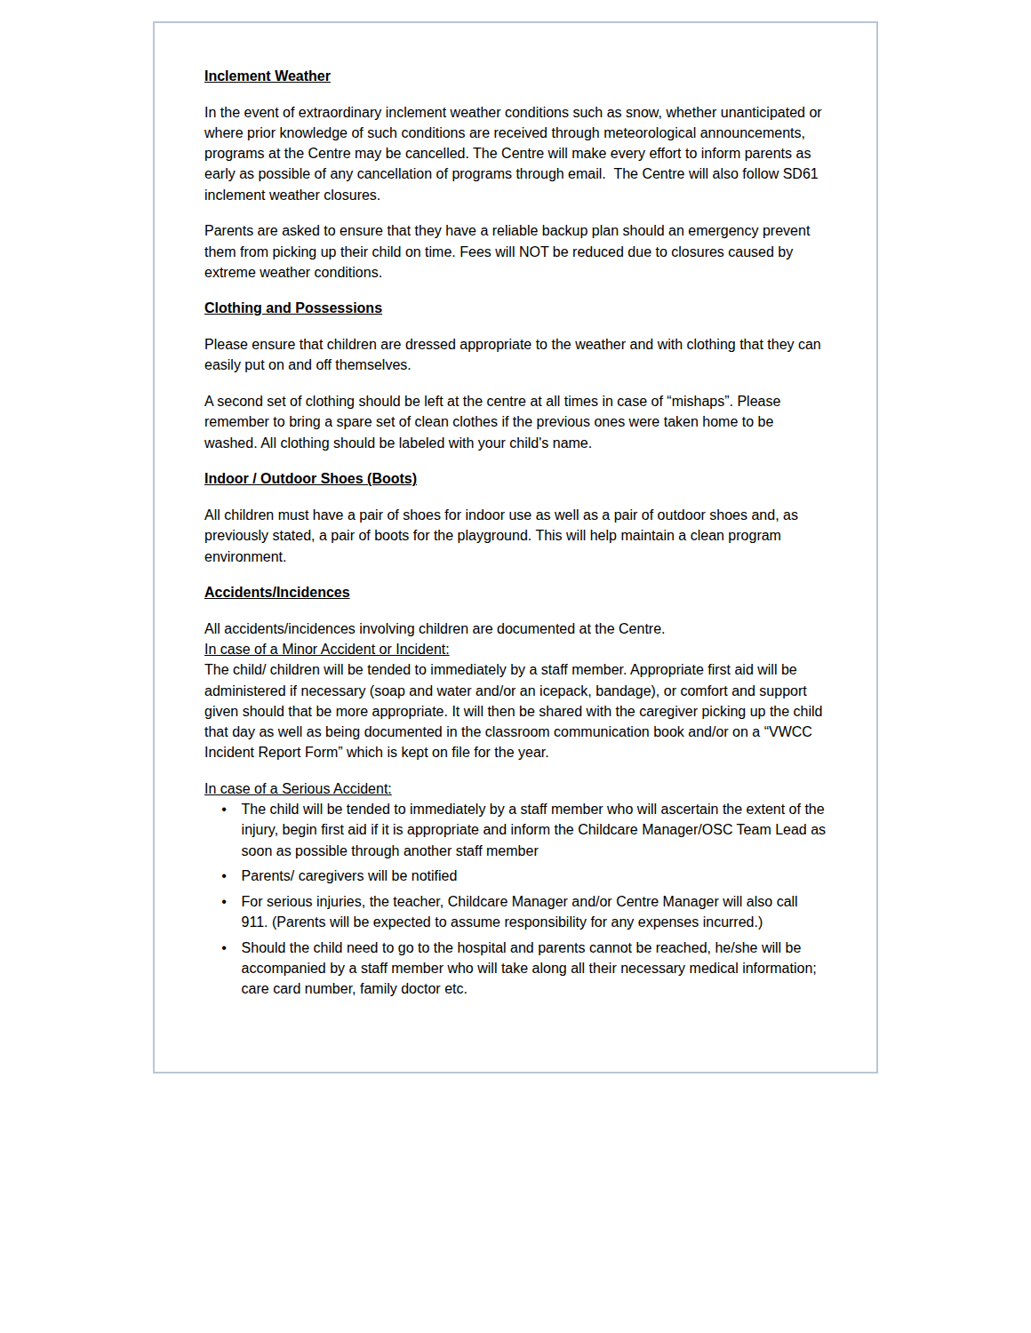Inclement Weather
In the event of extraordinary inclement weather conditions such as snow, whether unanticipated or where prior knowledge of such conditions are received through meteorological announcements, programs at the Centre may be cancelled. The Centre will make every effort to inform parents as early as possible of any cancellation of programs through email. The Centre will also follow SD61 inclement weather closures.
Parents are asked to ensure that they have a reliable backup plan should an emergency prevent them from picking up their child on time. Fees will NOT be reduced due to closures caused by extreme weather conditions.
Clothing and Possessions
Please ensure that children are dressed appropriate to the weather and with clothing that they can easily put on and off themselves.
A second set of clothing should be left at the centre at all times in case of “mishaps”. Please remember to bring a spare set of clean clothes if the previous ones were taken home to be washed. All clothing should be labeled with your child's name.
Indoor / Outdoor Shoes (Boots)
All children must have a pair of shoes for indoor use as well as a pair of outdoor shoes and, as previously stated, a pair of boots for the playground. This will help maintain a clean program environment.
Accidents/Incidences
All accidents/incidences involving children are documented at the Centre.
In case of a Minor Accident or Incident:
The child/ children will be tended to immediately by a staff member. Appropriate first aid will be administered if necessary (soap and water and/or an icepack, bandage), or comfort and support given should that be more appropriate. It will then be shared with the caregiver picking up the child that day as well as being documented in the classroom communication book and/or on a “VWCC Incident Report Form” which is kept on file for the year.
In case of a Serious Accident:
The child will be tended to immediately by a staff member who will ascertain the extent of the injury, begin first aid if it is appropriate and inform the Childcare Manager/OSC Team Lead as soon as possible through another staff member
Parents/ caregivers will be notified
For serious injuries, the teacher, Childcare Manager and/or Centre Manager will also call 911. (Parents will be expected to assume responsibility for any expenses incurred.)
Should the child need to go to the hospital and parents cannot be reached, he/she will be accompanied by a staff member who will take along all their necessary medical information; care card number, family doctor etc.